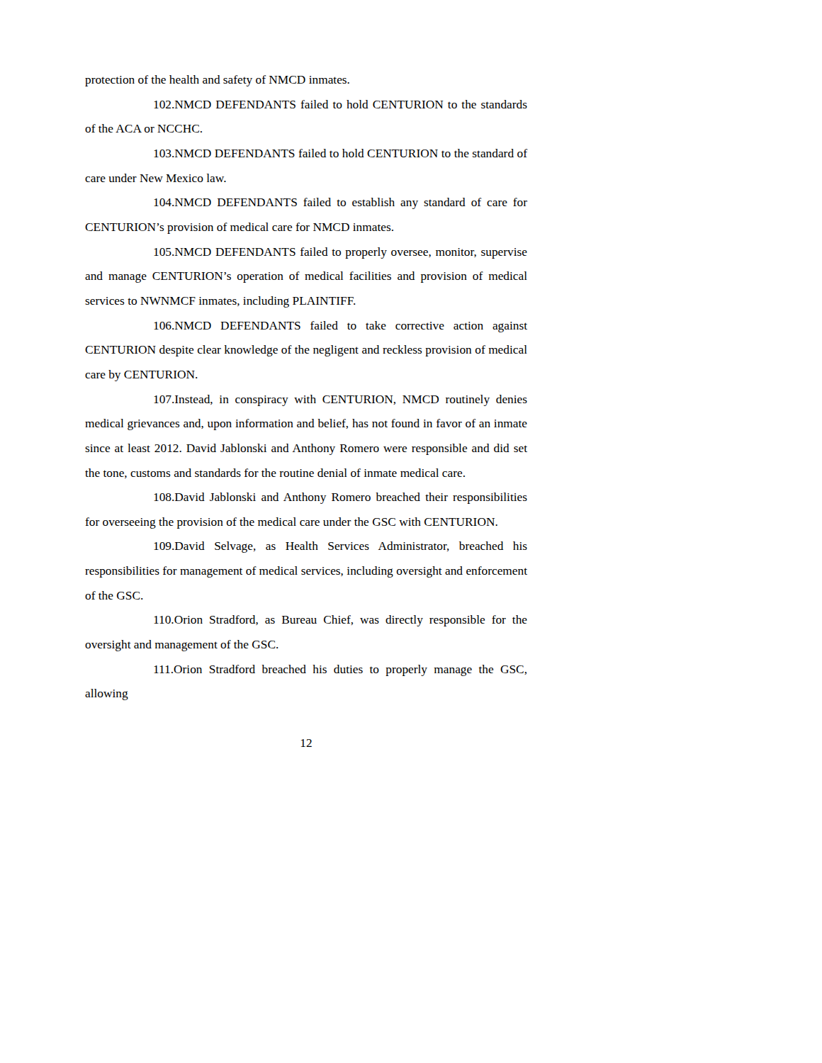protection of the health and safety of NMCD inmates.
102. NMCD DEFENDANTS failed to hold CENTURION to the standards of the ACA or NCCHC.
103. NMCD DEFENDANTS failed to hold CENTURION to the standard of care under New Mexico law.
104. NMCD DEFENDANTS failed to establish any standard of care for CENTURION’s provision of medical care for NMCD inmates.
105. NMCD DEFENDANTS failed to properly oversee, monitor, supervise and manage CENTURION’s operation of medical facilities and provision of medical services to NWNMCF inmates, including PLAINTIFF.
106. NMCD DEFENDANTS failed to take corrective action against CENTURION despite clear knowledge of the negligent and reckless provision of medical care by CENTURION.
107. Instead, in conspiracy with CENTURION, NMCD routinely denies medical grievances and, upon information and belief, has not found in favor of an inmate since at least 2012. David Jablonski and Anthony Romero were responsible and did set the tone, customs and standards for the routine denial of inmate medical care.
108. David Jablonski and Anthony Romero breached their responsibilities for overseeing the provision of the medical care under the GSC with CENTURION.
109. David Selvage, as Health Services Administrator, breached his responsibilities for management of medical services, including oversight and enforcement of the GSC.
110. Orion Stradford, as Bureau Chief, was directly responsible for the oversight and management of the GSC.
111. Orion Stradford breached his duties to properly manage the GSC, allowing
12